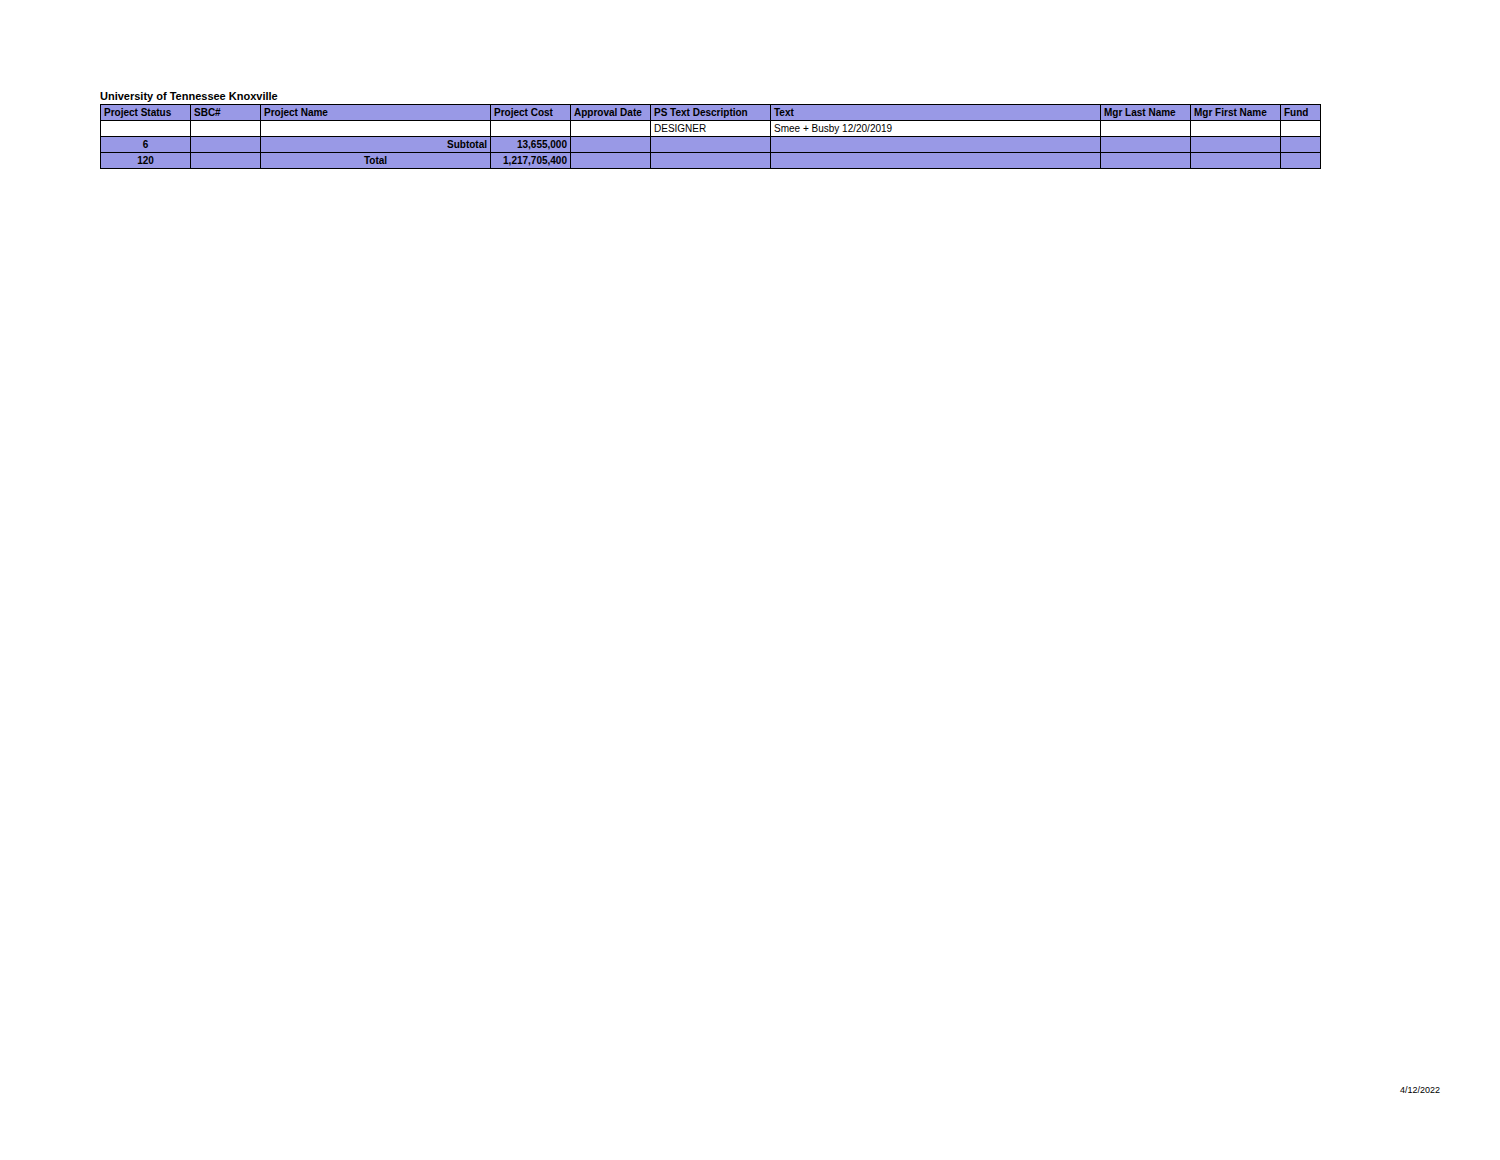University of Tennessee Knoxville
| Project Status | SBC# | Project Name | Project Cost | Approval Date | PS Text Description | Text | Mgr Last Name | Mgr First Name | Fund |
| --- | --- | --- | --- | --- | --- | --- | --- | --- | --- |
| | | | | | DESIGNER | Smee + Busby 12/20/2019 | | | |
| 6 | | Subtotal | 13,655,000 | | | | | | |
| 120 | | Total | 1,217,705,400 | | | | | | |
4/12/2022